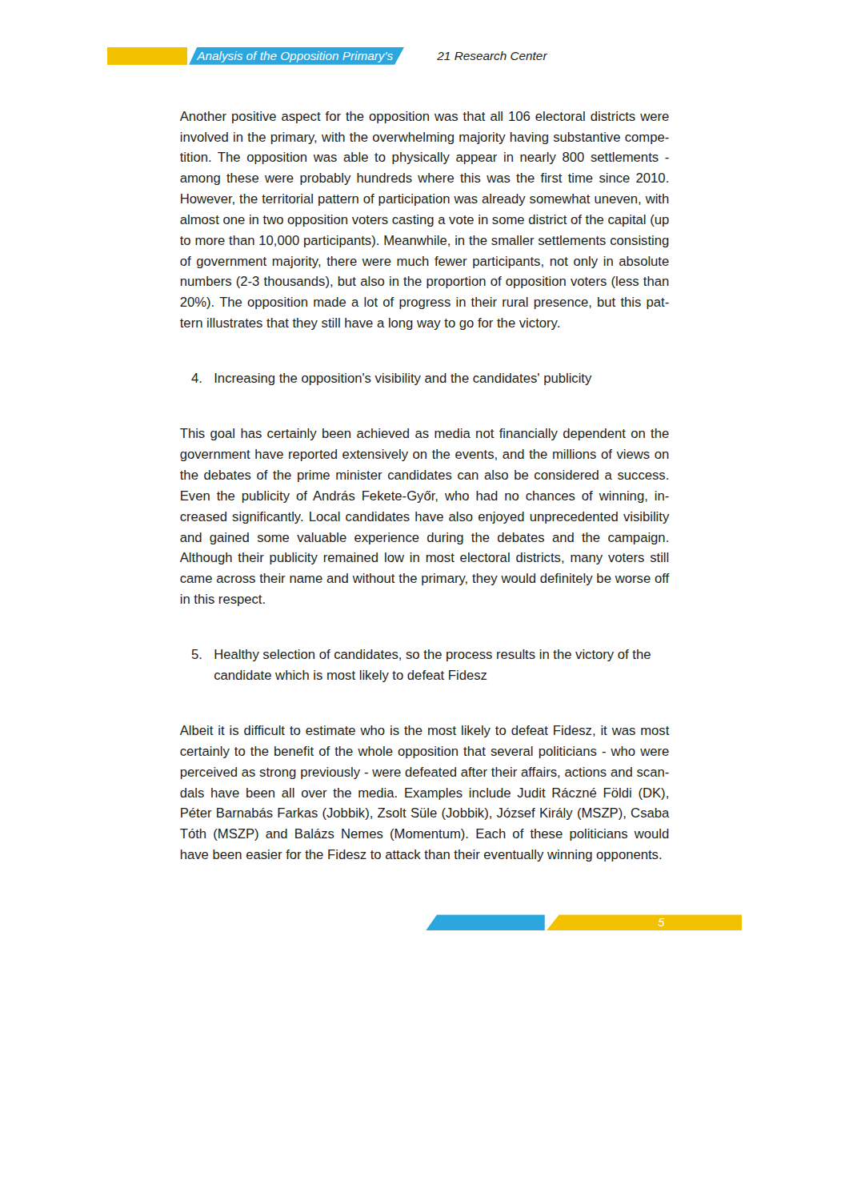Analysis of the Opposition Primary's
21 Research Center
Another positive aspect for the opposition was that all 106 electoral districts were involved in the primary, with the overwhelming majority having substantive competition. The opposition was able to physically appear in nearly 800 settlements - among these were probably hundreds where this was the first time since 2010. However, the territorial pattern of participation was already somewhat uneven, with almost one in two opposition voters casting a vote in some district of the capital (up to more than 10,000 participants). Meanwhile, in the smaller settlements consisting of government majority, there were much fewer participants, not only in absolute numbers (2-3 thousands), but also in the proportion of opposition voters (less than 20%). The opposition made a lot of progress in their rural presence, but this pattern illustrates that they still have a long way to go for the victory.
4. Increasing the opposition's visibility and the candidates' publicity
This goal has certainly been achieved as media not financially dependent on the government have reported extensively on the events, and the millions of views on the debates of the prime minister candidates can also be considered a success. Even the publicity of András Fekete-Győr, who had no chances of winning, increased significantly. Local candidates have also enjoyed unprecedented visibility and gained some valuable experience during the debates and the campaign. Although their publicity remained low in most electoral districts, many voters still came across their name and without the primary, they would definitely be worse off in this respect.
5. Healthy selection of candidates, so the process results in the victory of the candidate which is most likely to defeat Fidesz
Albeit it is difficult to estimate who is the most likely to defeat Fidesz, it was most certainly to the benefit of the whole opposition that several politicians - who were perceived as strong previously - were defeated after their affairs, actions and scandals have been all over the media. Examples include Judit Ráczné Földi (DK), Péter Barnabás Farkas (Jobbik), Zsolt Süle (Jobbik), József Király (MSZP), Csaba Tóth (MSZP) and Balázs Nemes (Momentum). Each of these politicians would have been easier for the Fidesz to attack than their eventually winning opponents.
5